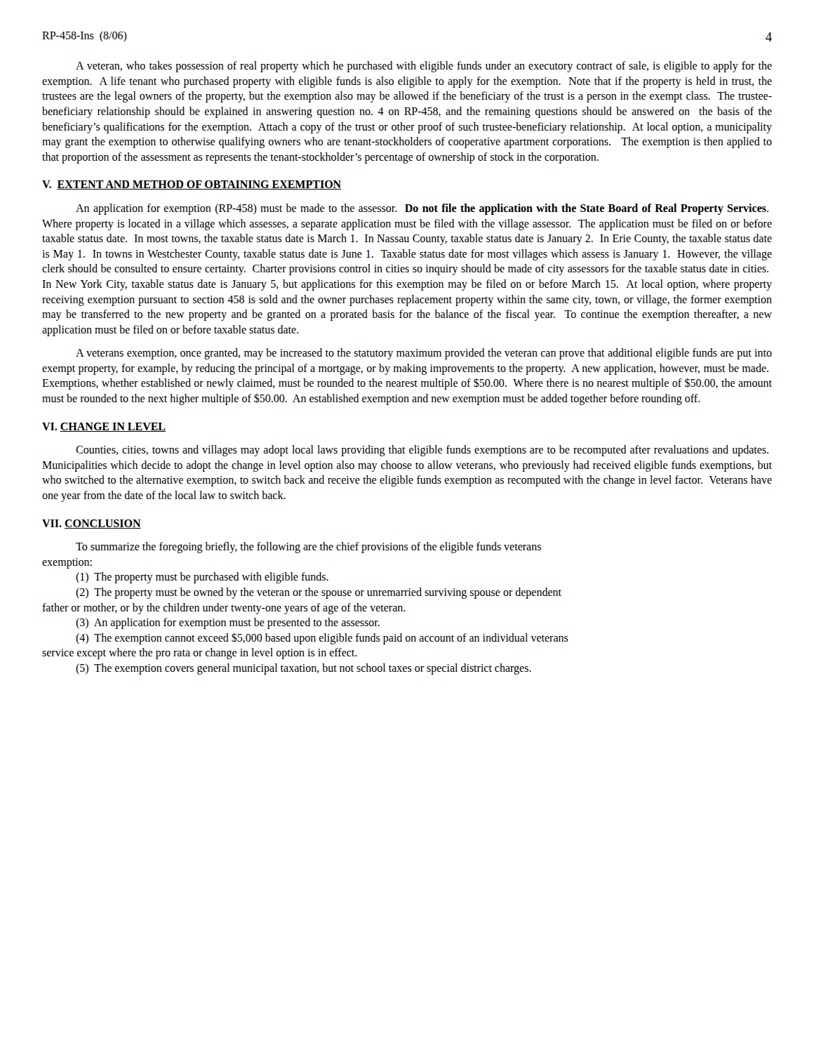RP-458-Ins (8/06) 4
A veteran, who takes possession of real property which he purchased with eligible funds under an executory contract of sale, is eligible to apply for the exemption. A life tenant who purchased property with eligible funds is also eligible to apply for the exemption. Note that if the property is held in trust, the trustees are the legal owners of the property, but the exemption also may be allowed if the beneficiary of the trust is a person in the exempt class. The trustee-beneficiary relationship should be explained in answering question no. 4 on RP-458, and the remaining questions should be answered on the basis of the beneficiary’s qualifications for the exemption. Attach a copy of the trust or other proof of such trustee-beneficiary relationship. At local option, a municipality may grant the exemption to otherwise qualifying owners who are tenant-stockholders of cooperative apartment corporations. The exemption is then applied to that proportion of the assessment as represents the tenant-stockholder’s percentage of ownership of stock in the corporation.
V. EXTENT AND METHOD OF OBTAINING EXEMPTION
An application for exemption (RP-458) must be made to the assessor. Do not file the application with the State Board of Real Property Services. Where property is located in a village which assesses, a separate application must be filed with the village assessor. The application must be filed on or before taxable status date. In most towns, the taxable status date is March 1. In Nassau County, taxable status date is January 2. In Erie County, the taxable status date is May 1. In towns in Westchester County, taxable status date is June 1. Taxable status date for most villages which assess is January 1. However, the village clerk should be consulted to ensure certainty. Charter provisions control in cities so inquiry should be made of city assessors for the taxable status date in cities. In New York City, taxable status date is January 5, but applications for this exemption may be filed on or before March 15. At local option, where property receiving exemption pursuant to section 458 is sold and the owner purchases replacement property within the same city, town, or village, the former exemption may be transferred to the new property and be granted on a prorated basis for the balance of the fiscal year. To continue the exemption thereafter, a new application must be filed on or before taxable status date.
A veterans exemption, once granted, may be increased to the statutory maximum provided the veteran can prove that additional eligible funds are put into exempt property, for example, by reducing the principal of a mortgage, or by making improvements to the property. A new application, however, must be made. Exemptions, whether established or newly claimed, must be rounded to the nearest multiple of $50.00. Where there is no nearest multiple of $50.00, the amount must be rounded to the next higher multiple of $50.00. An established exemption and new exemption must be added together before rounding off.
VI. CHANGE IN LEVEL
Counties, cities, towns and villages may adopt local laws providing that eligible funds exemptions are to be recomputed after revaluations and updates. Municipalities which decide to adopt the change in level option also may choose to allow veterans, who previously had received eligible funds exemptions, but who switched to the alternative exemption, to switch back and receive the eligible funds exemption as recomputed with the change in level factor. Veterans have one year from the date of the local law to switch back.
VII. CONCLUSION
To summarize the foregoing briefly, the following are the chief provisions of the eligible funds veterans
exemption:
(1) The property must be purchased with eligible funds.
(2) The property must be owned by the veteran or the spouse or unremarried surviving spouse or dependent
father or mother, or by the children under twenty-one years of age of the veteran.
(3) An application for exemption must be presented to the assessor.
(4) The exemption cannot exceed $5,000 based upon eligible funds paid on account of an individual veterans
service except where the pro rata or change in level option is in effect.
(5) The exemption covers general municipal taxation, but not school taxes or special district charges.